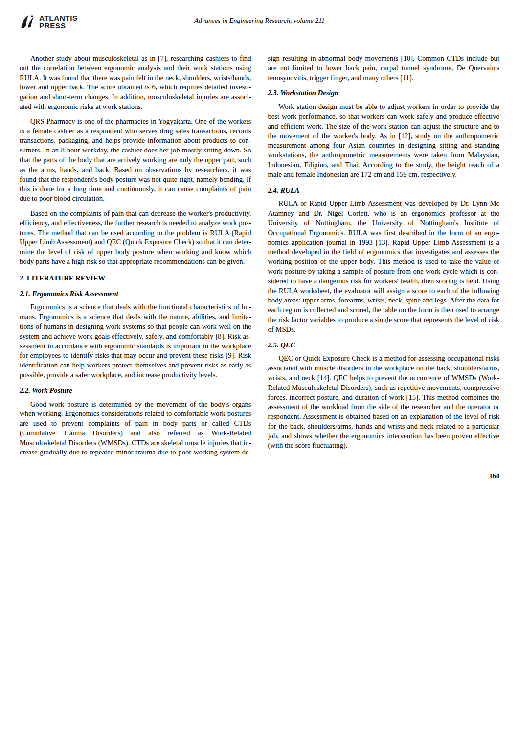ATLANTIS
PRESS
Advances in Engineering Research, volume 211
Another study about musculoskeletal as in [7], researching cashiers to find out the correlation between ergonomic analysis and their work stations using RULA. It was found that there was pain felt in the neck, shoulders, wrists/hands, lower and upper back. The score obtained is 6, which requires detailed investigation and short-term changes. In addition, musculoskeletal injuries are associated with ergonomic risks at work stations.
QRS Pharmacy is one of the pharmacies in Yogyakarta. One of the workers is a female cashier as a respondent who serves drug sales transactions, records transactions, packaging, and helps provide information about products to consumers. In an 8-hour workday, the cashier does her job mostly sitting down. So that the parts of the body that are actively working are only the upper part, such as the arms, hands, and back. Based on observations by researchers, it was found that the respondent's body posture was not quite right, namely bending. If this is done for a long time and continuously, it can cause complaints of pain due to poor blood circulation.
Based on the complaints of pain that can decrease the worker's productivity, efficiency, and effectiveness, the further research is needed to analyze work postures. The method that can be used according to the problem is RULA (Rapid Upper Limb Assessment) and QEC (Quick Exposure Check) so that it can determine the level of risk of upper body posture when working and know which body parts have a high risk so that appropriate recommendations can be given.
2. LITERATURE REVIEW
2.1. Ergonomics Risk Assessment
Ergonomics is a science that deals with the functional characteristics of humans. Ergonomics is a science that deals with the nature, abilities, and limitations of humans in designing work systems so that people can work well on the system and achieve work goals effectively, safely, and comfortably [8]. Risk assessment in accordance with ergonomic standards is important in the workplace for employees to identify risks that may occur and prevent these risks [9]. Risk identification can help workers protect themselves and prevent risks as early as possible, provide a safer workplace, and increase productivity levels.
2.2. Work Posture
Good work posture is determined by the movement of the body's organs when working. Ergonomics considerations related to comfortable work postures are used to prevent complaints of pain in body parts or called CTDs (Cumulative Trauma Disorders) and also referred as Work-Related Musculoskeletal Disorders (WMSDs). CTDs are skeletal muscle injuries that increase gradually due to repeated minor trauma due to poor working system design resulting in abnormal body movements [10]. Common CTDs include but are not limited to lower back pain, carpal tunnel syndrome, De Quervain's tenosynovitis, trigger finger, and many others [11].
2.3. Workstation Design
Work station design must be able to adjust workers in order to provide the best work performance, so that workers can work safely and produce effective and efficient work. The size of the work station can adjust the structure and to the movement of the worker's body. As in [12], study on the anthropometric measurement among four Asian countries in designing sitting and standing workstations, the anthropometric measurements were taken from Malaysian, Indonesian, Filipino, and Thai. According to the study, the height reach of a male and female Indonesian are 172 cm and 159 cm, respectively.
2.4. RULA
RULA or Rapid Upper Limb Assessment was developed by Dr. Lynn Mc Atamney and Dr. Nigel Corlett, who is an ergonomics professor at the University of Nottingham, the University of Nottingham's Institute of Occupational Ergonomics. RULA was first described in the form of an ergonomics application journal in 1993 [13]. Rapid Upper Limb Assessment is a method developed in the field of ergonomics that investigates and assesses the working position of the upper body. This method is used to take the value of work posture by taking a sample of posture from one work cycle which is considered to have a dangerous risk for workers' health, then scoring is held. Using the RULA worksheet, the evaluator will assign a score to each of the following body areas: upper arms, forearms, wrists, neck, spine and legs. After the data for each region is collected and scored, the table on the form is then used to arrange the risk factor variables to produce a single score that represents the level of risk of MSDs.
2.5. QEC
QEC or Quick Exposure Check is a method for assessing occupational risks associated with muscle disorders in the workplace on the back, shoulders/arms, wrists, and neck [14]. QEC helps to prevent the occurrence of WMSDs (Work-Related Musculoskeletal Disorders), such as repetitive movements, compressive forces, incorrect posture, and duration of work [15]. This method combines the assessment of the workload from the side of the researcher and the operator or respondent. Assessment is obtained based on an explanation of the level of risk for the back, shoulders/arms, hands and wrists and neck related to a particular job, and shows whether the ergonomics intervention has been proven effective (with the score fluctuating).
164